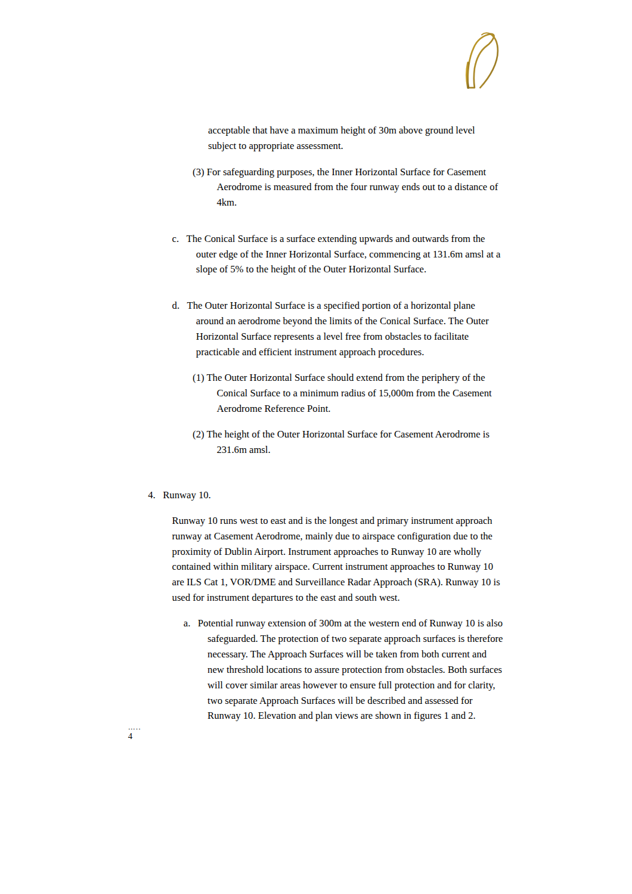acceptable that have a maximum height of 30m above ground level subject to appropriate assessment.
(3) For safeguarding purposes, the Inner Horizontal Surface for Casement Aerodrome is measured from the four runway ends out to a distance of 4km.
c. The Conical Surface is a surface extending upwards and outwards from the outer edge of the Inner Horizontal Surface, commencing at 131.6m amsl at a slope of 5% to the height of the Outer Horizontal Surface.
d. The Outer Horizontal Surface is a specified portion of a horizontal plane around an aerodrome beyond the limits of the Conical Surface. The Outer Horizontal Surface represents a level free from obstacles to facilitate practicable and efficient instrument approach procedures.
(1) The Outer Horizontal Surface should extend from the periphery of the Conical Surface to a minimum radius of 15,000m from the Casement Aerodrome Reference Point.
(2) The height of the Outer Horizontal Surface for Casement Aerodrome is 231.6m amsl.
4. Runway 10.
Runway 10 runs west to east and is the longest and primary instrument approach runway at Casement Aerodrome, mainly due to airspace configuration due to the proximity of Dublin Airport. Instrument approaches to Runway 10 are wholly contained within military airspace. Current instrument approaches to Runway 10 are ILS Cat 1, VOR/DME and Surveillance Radar Approach (SRA). Runway 10 is used for instrument departures to the east and south west.
a. Potential runway extension of 300m at the western end of Runway 10 is also safeguarded. The protection of two separate approach surfaces is therefore necessary. The Approach Surfaces will be taken from both current and new threshold locations to assure protection from obstacles. Both surfaces will cover similar areas however to ensure full protection and for clarity, two separate Approach Surfaces will be described and assessed for Runway 10. Elevation and plan views are shown in figures 1 and 2.
….. 4